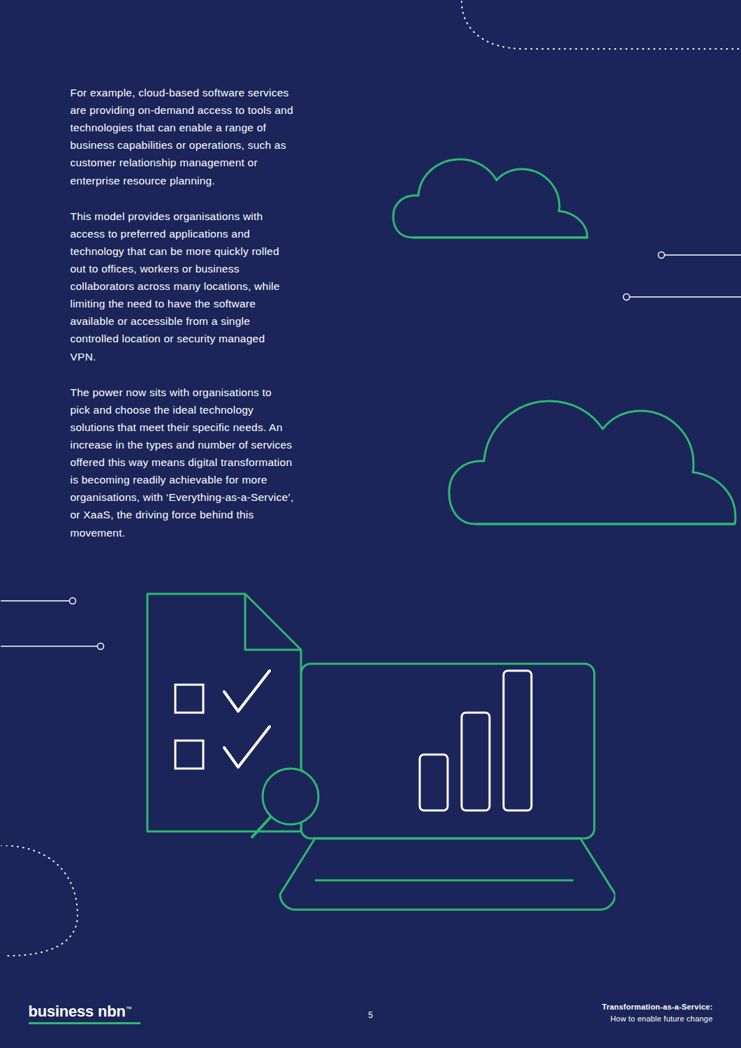For example, cloud-based software services are providing on-demand access to tools and technologies that can enable a range of business capabilities or operations, such as customer relationship management or enterprise resource planning.
This model provides organisations with access to preferred applications and technology that can be more quickly rolled out to offices, workers or business collaborators across many locations, while limiting the need to have the software available or accessible from a single controlled location or security managed VPN.
The power now sits with organisations to pick and choose the ideal technology solutions that meet their specific needs. An increase in the types and number of services offered this way means digital transformation is becoming readily achievable for more organisations, with ‘Everything-as-a-Service’, or XaaS, the driving force behind this movement.
business nbn™
5
Transformation-as-a-Service: How to enable future change